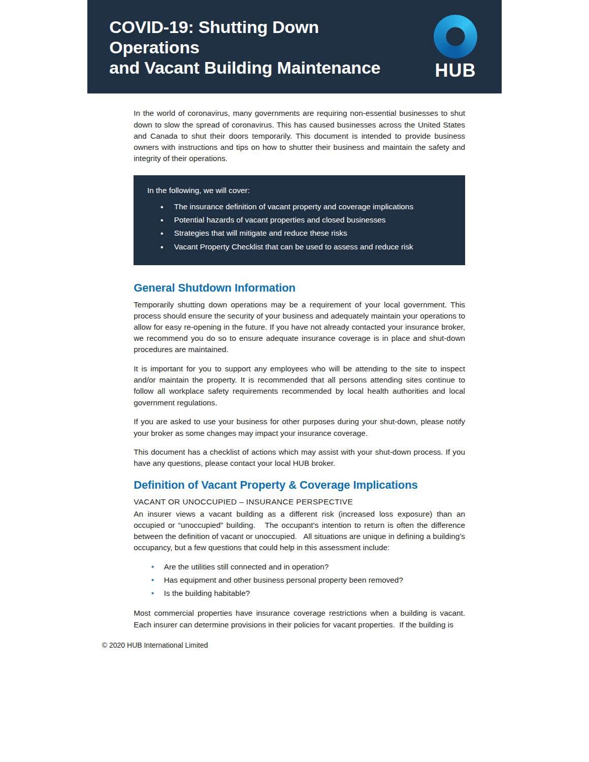COVID-19: Shutting Down Operations
and Vacant Building Maintenance
HUB
In the world of coronavirus, many governments are requiring non-essential businesses to shut down to slow the spread of coronavirus. This has caused businesses across the United States and Canada to shut their doors temporarily. This document is intended to provide business owners with instructions and tips on how to shutter their business and maintain the safety and integrity of their operations.
In the following, we will cover:
The insurance definition of vacant property and coverage implications
Potential hazards of vacant properties and closed businesses
Strategies that will mitigate and reduce these risks
Vacant Property Checklist that can be used to assess and reduce risk
General Shutdown Information
Temporarily shutting down operations may be a requirement of your local government. This process should ensure the security of your business and adequately maintain your operations to allow for easy re-opening in the future. If you have not already contacted your insurance broker, we recommend you do so to ensure adequate insurance coverage is in place and shut-down procedures are maintained.
It is important for you to support any employees who will be attending to the site to inspect and/or maintain the property. It is recommended that all persons attending sites continue to follow all workplace safety requirements recommended by local health authorities and local government regulations.
If you are asked to use your business for other purposes during your shut-down, please notify your broker as some changes may impact your insurance coverage.
This document has a checklist of actions which may assist with your shut-down process. If you have any questions, please contact your local HUB broker.
Definition of Vacant Property & Coverage Implications
VACANT OR UNOCCUPIED – INSURANCE PERSPECTIVE
An insurer views a vacant building as a different risk (increased loss exposure) than an occupied or “unoccupied” building. The occupant’s intention to return is often the difference between the definition of vacant or unoccupied. All situations are unique in defining a building’s occupancy, but a few questions that could help in this assessment include:
Are the utilities still connected and in operation?
Has equipment and other business personal property been removed?
Is the building habitable?
Most commercial properties have insurance coverage restrictions when a building is vacant. Each insurer can determine provisions in their policies for vacant properties. If the building is
© 2020 HUB International Limited